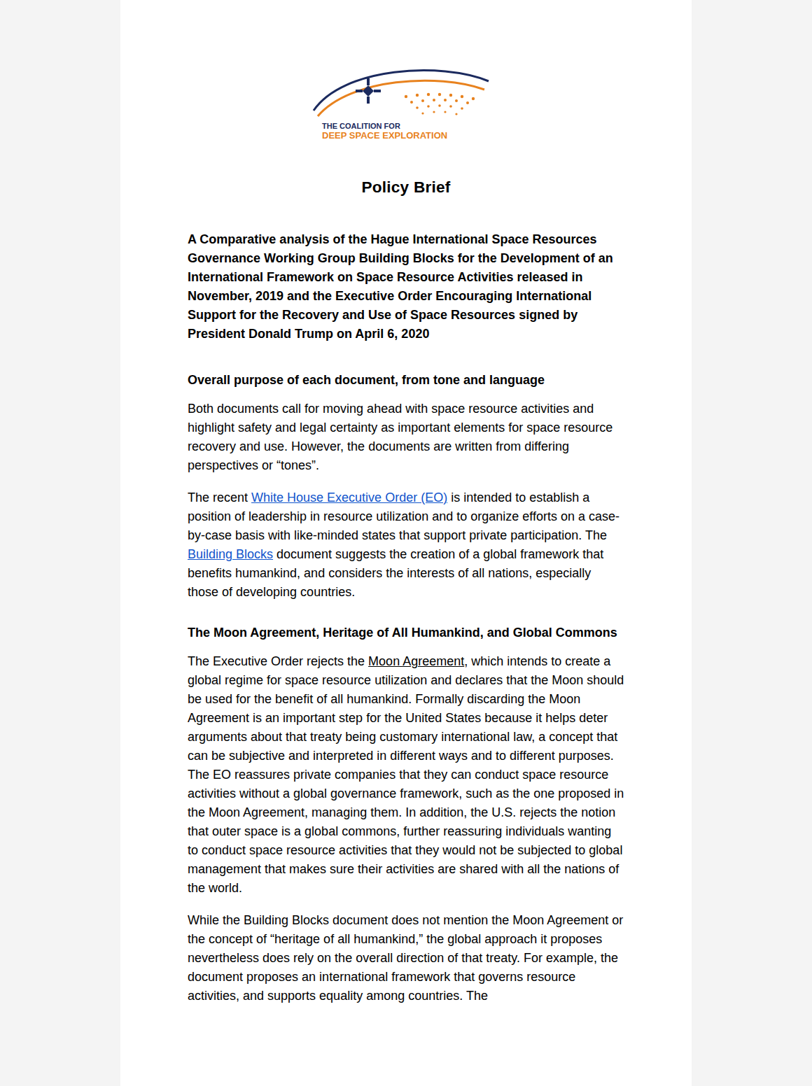The Coalition for Deep Space Exploration THE COALITION FOR DEEP SPACE EXPLORATION
Policy Brief
A Comparative analysis of the Hague International Space Resources Governance Working Group Building Blocks for the Development of an International Framework on Space Resource Activities released in November, 2019 and the Executive Order Encouraging International Support for the Recovery and Use of Space Resources signed by President Donald Trump on April 6, 2020
Overall purpose of each document, from tone and language
Both documents call for moving ahead with space resource activities and highlight safety and legal certainty as important elements for space resource recovery and use. However, the documents are written from differing perspectives or “tones”.
The recent White House Executive Order (EO) is intended to establish a position of leadership in resource utilization and to organize efforts on a case-by-case basis with like-minded states that support private participation. The Building Blocks document suggests the creation of a global framework that benefits humankind, and considers the interests of all nations, especially those of developing countries.
The Moon Agreement, Heritage of All Humankind, and Global Commons
The Executive Order rejects the Moon Agreement, which intends to create a global regime for space resource utilization and declares that the Moon should be used for the benefit of all humankind. Formally discarding the Moon Agreement is an important step for the United States because it helps deter arguments about that treaty being customary international law, a concept that can be subjective and interpreted in different ways and to different purposes. The EO reassures private companies that they can conduct space resource activities without a global governance framework, such as the one proposed in the Moon Agreement, managing them. In addition, the U.S. rejects the notion that outer space is a global commons, further reassuring individuals wanting to conduct space resource activities that they would not be subjected to global management that makes sure their activities are shared with all the nations of the world.
While the Building Blocks document does not mention the Moon Agreement or the concept of “heritage of all humankind,” the global approach it proposes nevertheless does rely on the overall direction of that treaty. For example, the document proposes an international framework that governs resource activities, and supports equality among countries. The